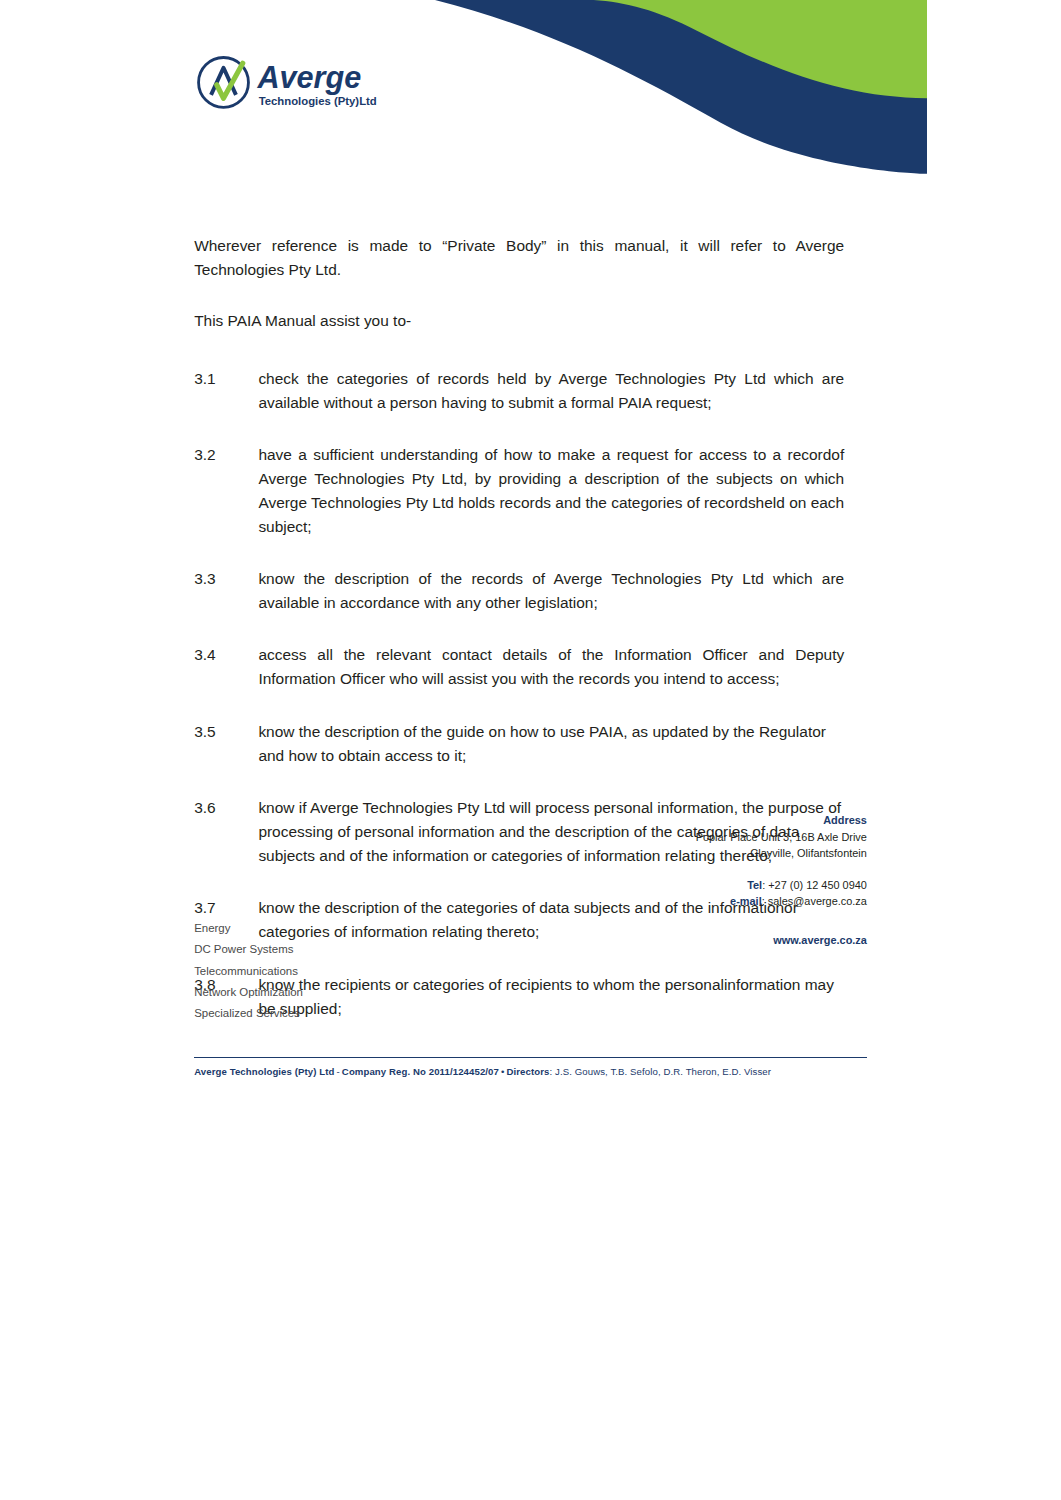Averge Technologies (Pty)Ltd
Wherever reference is made to “Private Body” in this manual, it will refer to Averge Technologies Pty Ltd.
This PAIA Manual assist you to-
check the categories of records held by Averge Technologies Pty Ltd which are available without a person having to submit a formal PAIA request;
have a sufficient understanding of how to make a request for access to a recordof Averge Technologies Pty Ltd, by providing a description of the subjects on which Averge Technologies Pty Ltd holds records and the categories of recordsheld on each subject;
know the description of the records of Averge Technologies Pty Ltd which are available in accordance with any other legislation;
access all the relevant contact details of the Information Officer and Deputy Information Officer who will assist you with the records you intend to access;
know the description of the guide on how to use PAIA, as updated by the Regulator and how to obtain access to it;
know if Averge Technologies Pty Ltd will process personal information, the purpose of processing of personal information and the description of the categories of data subjects and of the information or categories of information relating thereto;
know the description of the categories of data subjects and of the informationor categories of information relating thereto;
know the recipients or categories of recipients to whom the personalinformation may be supplied;
Address
Poplar Place Unit 3, 16B Axle Drive
Clayville, Olifantsfontein
Tel: +27 (0) 12 450 0940
e-mail: sales@averge.co.za
www.averge.co.za
Energy
DC Power Systems
Telecommunications
Network Optimization
Specialized Services
Averge Technologies (Pty) Ltd-Company Reg. No 2011/124452/07•Directors: J.S. Gouws, T.B. Sefolo, D.R. Theron, E.D. Visser